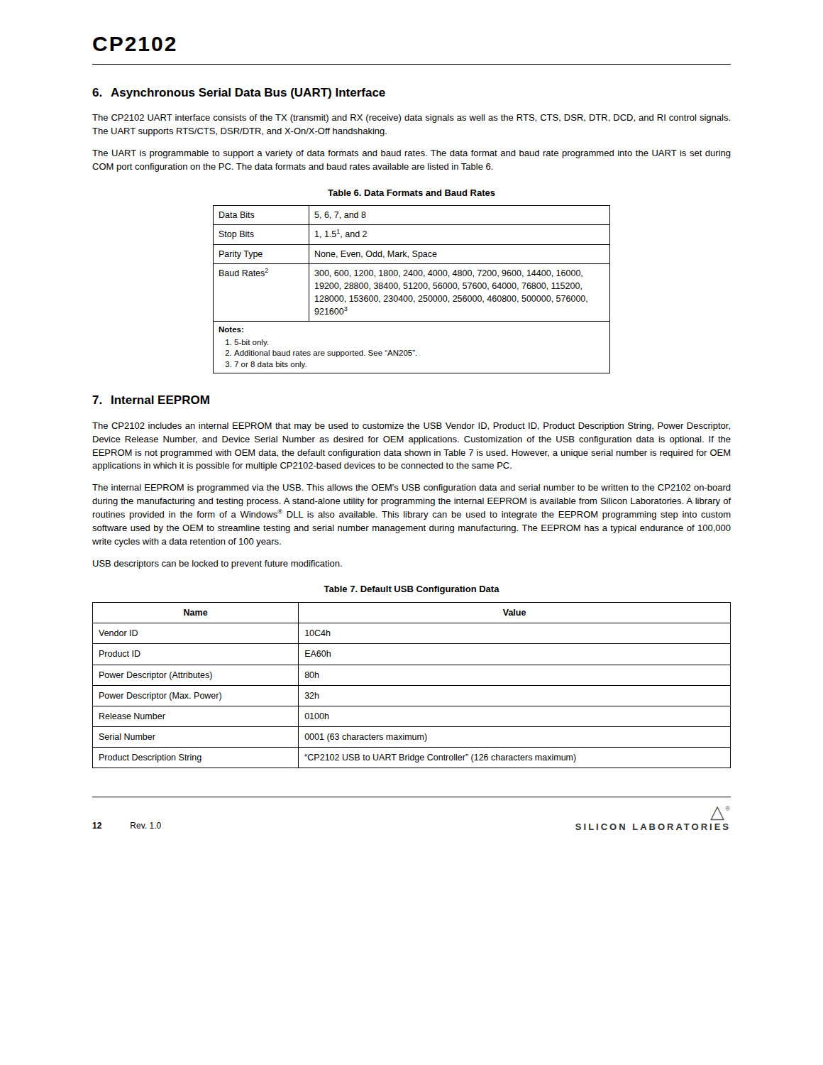CP2102
6. Asynchronous Serial Data Bus (UART) Interface
The CP2102 UART interface consists of the TX (transmit) and RX (receive) data signals as well as the RTS, CTS, DSR, DTR, DCD, and RI control signals. The UART supports RTS/CTS, DSR/DTR, and X-On/X-Off handshaking.
The UART is programmable to support a variety of data formats and baud rates. The data format and baud rate programmed into the UART is set during COM port configuration on the PC. The data formats and baud rates available are listed in Table 6.
Table 6. Data Formats and Baud Rates
| Data Bits | 5, 6, 7, and 8 |
| Stop Bits | 1, 1.5 1 , and 2 |
| Parity Type | None, Even, Odd, Mark, Space |
| Baud Rates 2 | 300, 600, 1200, 1800, 2400, 4000, 4800, 7200, 9600, 14400, 16000, 19200, 28800, 38400, 51200, 56000, 57600, 64000, 76800, 115200, 128000, 153600, 230400, 250000, 256000, 460800, 500000, 576000, 921600 3 |
| Notes: 5-bit only. Additional baud rates are supported. See “AN205”. 7 or 8 data bits only. |
7. Internal EEPROM
The CP2102 includes an internal EEPROM that may be used to customize the USB Vendor ID, Product ID, Product Description String, Power Descriptor, Device Release Number, and Device Serial Number as desired for OEM applications. Customization of the USB configuration data is optional. If the EEPROM is not programmed with OEM data, the default configuration data shown in Table 7 is used. However, a unique serial number is required for OEM applications in which it is possible for multiple CP2102-based devices to be connected to the same PC.
The internal EEPROM is programmed via the USB. This allows the OEM's USB configuration data and serial number to be written to the CP2102 on-board during the manufacturing and testing process. A stand-alone utility for programming the internal EEPROM is available from Silicon Laboratories. A library of routines provided in the form of a Windows® DLL is also available. This library can be used to integrate the EEPROM programming step into custom software used by the OEM to streamline testing and serial number management during manufacturing. The EEPROM has a typical endurance of 100,000 write cycles with a data retention of 100 years.
USB descriptors can be locked to prevent future modification.
Table 7. Default USB Configuration Data
| Name | Value |
| --- | --- |
| Vendor ID | 10C4h |
| Product ID | EA60h |
| Power Descriptor (Attributes) | 80h |
| Power Descriptor (Max. Power) | 32h |
| Release Number | 0100h |
| Serial Number | 0001 (63 characters maximum) |
| Product Description String | “CP2102 USB to UART Bridge Controller” (126 characters maximum) |
12Rev. 1.0
△®
SILICON LABORATORIES